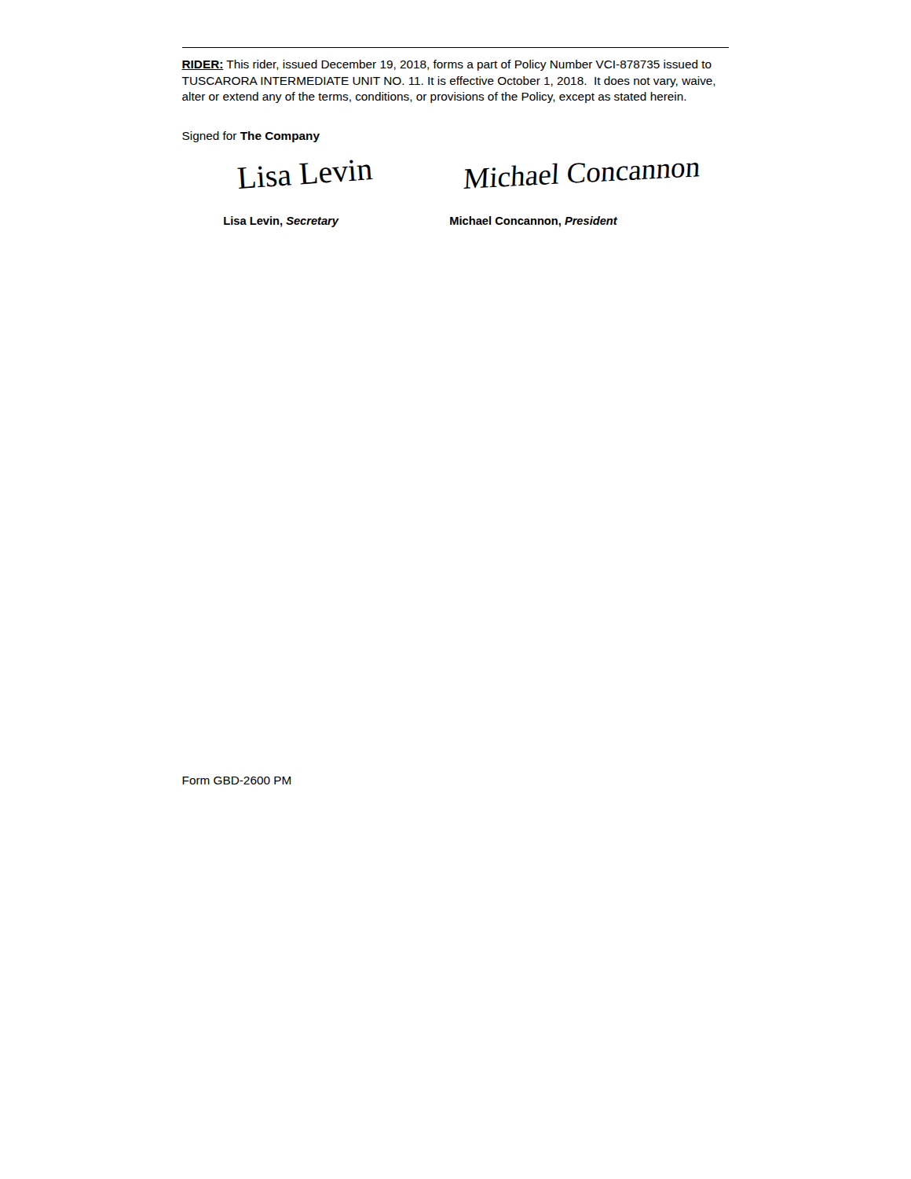RIDER: This rider, issued December 19, 2018, forms a part of Policy Number VCI-878735 issued to TUSCARORA INTERMEDIATE UNIT NO. 11. It is effective October 1, 2018. It does not vary, waive, alter or extend any of the terms, conditions, or provisions of the Policy, except as stated herein.
Signed for The Company
Lisa Levin
Lisa Levin, Secretary
Michael Concannon
Michael Concannon, President
Form GBD-2600 PM